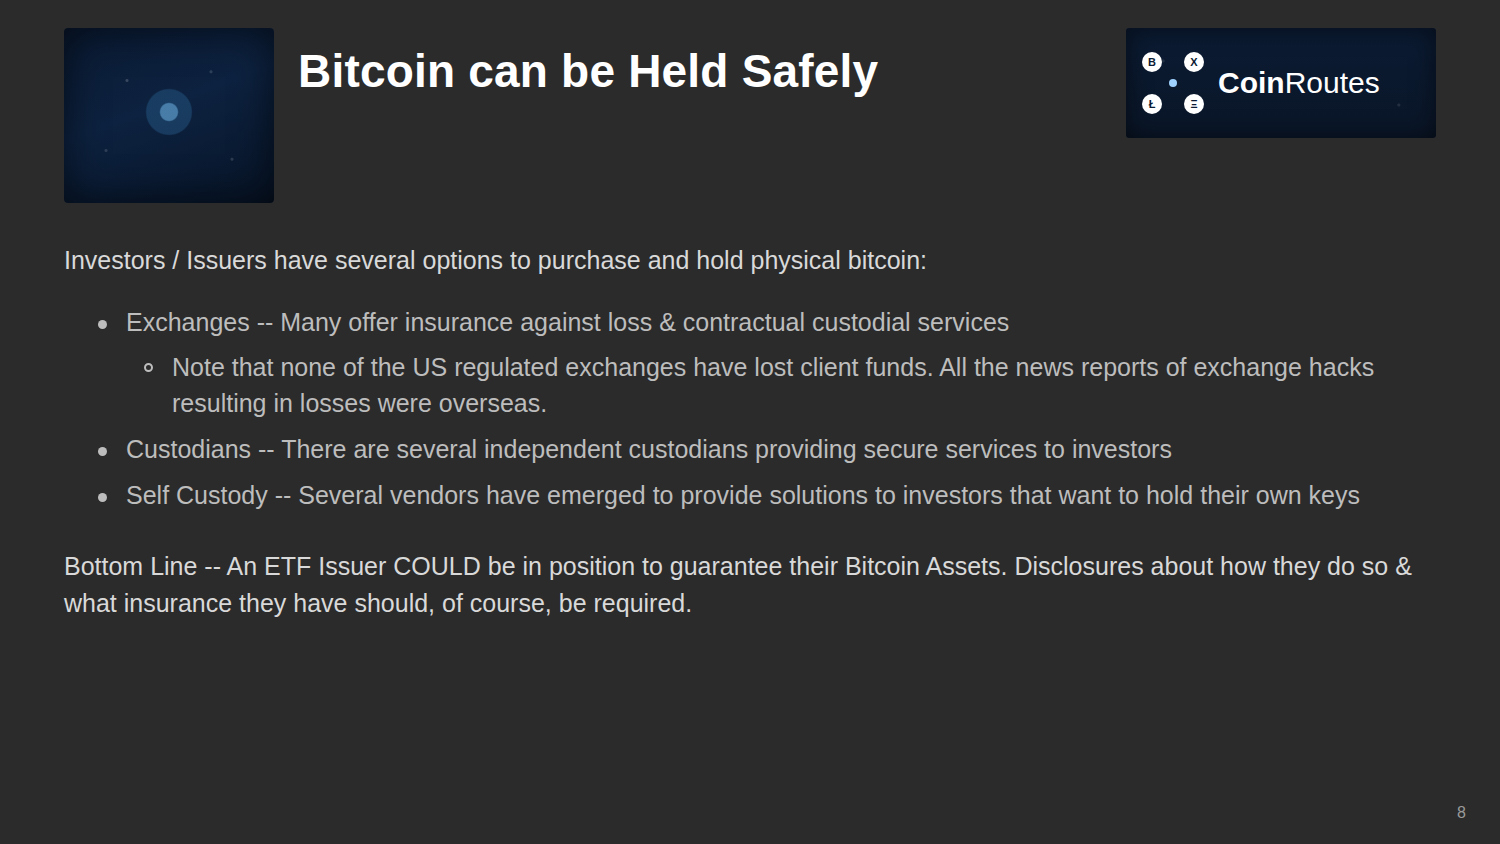Bitcoin can be Held Safely
B X Ł Ξ
Coin Routes
Investors / Issuers have several options to purchase and hold physical bitcoin:
Exchanges -- Many offer insurance against loss & contractual custodial services
Note that none of the US regulated exchanges have lost client funds. All the news reports of exchange hacks resulting in losses were overseas.
Custodians -- There are several independent custodians providing secure services to investors
Self Custody -- Several vendors have emerged to provide solutions to investors that want to hold their own keys
Bottom Line -- An ETF Issuer COULD be in position to guarantee their Bitcoin Assets. Disclosures about how they do so & what insurance they have should, of course, be required.
8